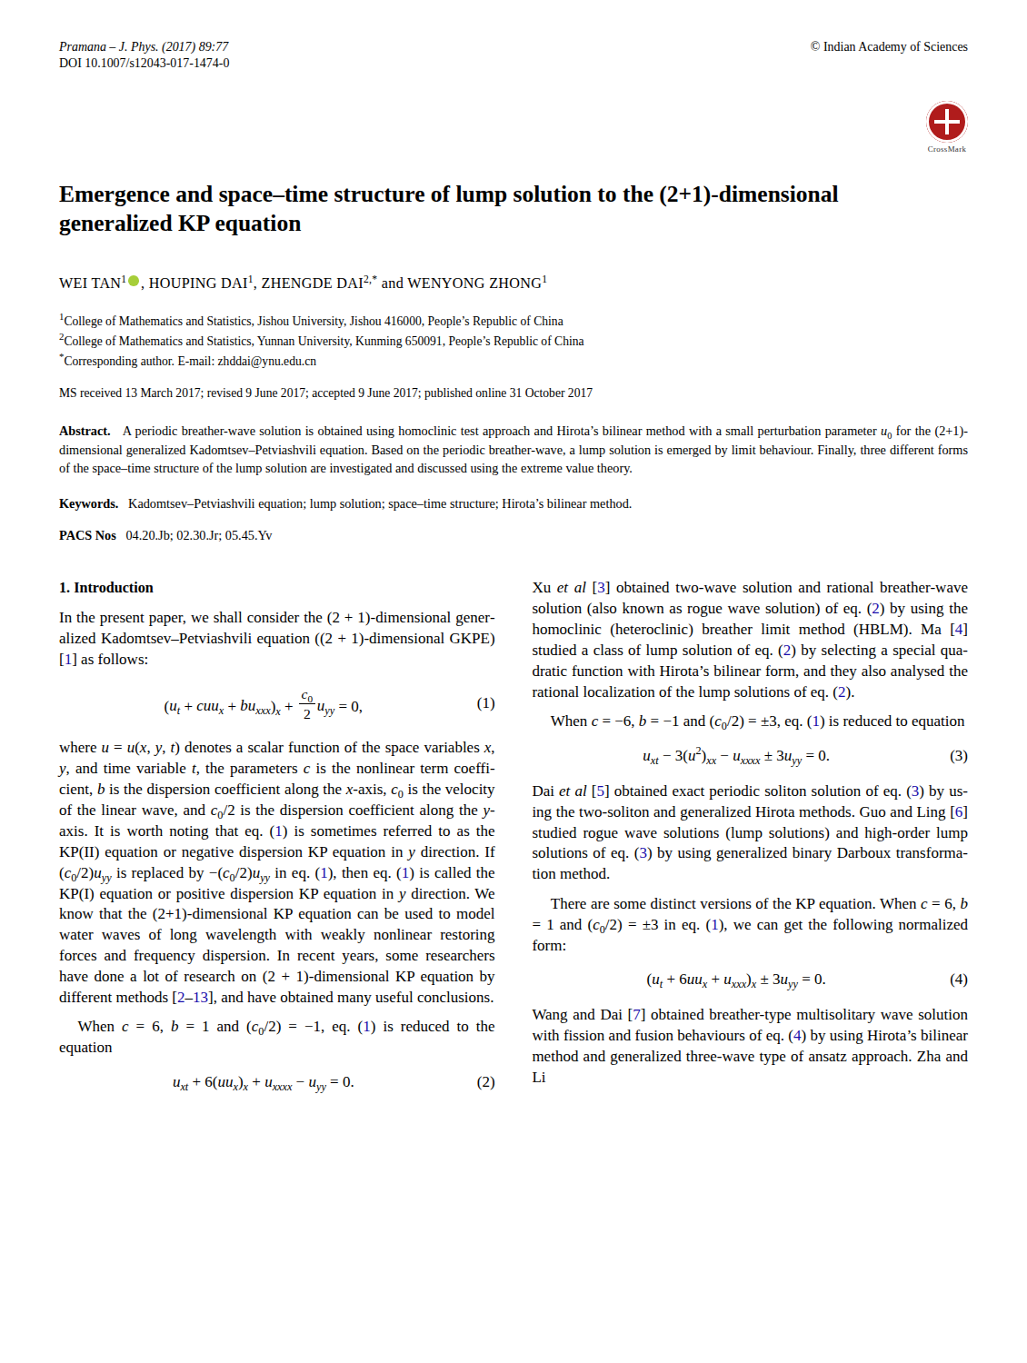Pramana – J. Phys. (2017) 89:77 DOI 10.1007/s12043-017-1474-0
© Indian Academy of Sciences
CrossMark
Emergence and space–time structure of lump solution to the (2+1)-dimensional generalized KP equation
WEI TAN1 , HOUPING DAI1, ZHENGDE DAI2,* and WENYONG ZHONG1
1 College of Mathematics and Statistics, Jishou University, Jishou 416000, People’s Republic of China
2 College of Mathematics and Statistics, Yunnan University, Kunming 650091, People’s Republic of China
*Corresponding author. E-mail: zhddai@ynu.edu.cn
MS received 13 March 2017; revised 9 June 2017; accepted 9 June 2017; published online 31 October 2017
Abstract. A periodic breather-wave solution is obtained using homoclinic test approach and Hirota’s bilinear method with a small perturbation parameter u0 for the (2+1)-dimensional generalized Kadomtsev–Petviashvili equation. Based on the periodic breather-wave, a lump solution is emerged by limit behaviour. Finally, three different forms of the space–time structure of the lump solution are investigated and discussed using the extreme value theory.
Keywords. Kadomtsev–Petviashvili equation; lump solution; space–time structure; Hirota’s bilinear method.
PACS Nos 04.20.Jb; 02.30.Jr; 05.45.Yv
1. Introduction
In the present paper, we shall consider the (2 + 1)-dimensional generalized Kadomtsev–Petviashvili equation ((2 + 1)-dimensional GKPE) [1] as follows:
(ut + cuux + buxxx)x + c02 uyy = 0,
(1)
where u = u(x, y, t) denotes a scalar function of the space variables x, y, and time variable t, the parameters c is the nonlinear term coefficient, b is the dispersion coefficient along the x-axis, c0 is the velocity of the linear wave, and c0/2 is the dispersion coefficient along the y-axis. It is worth noting that eq. (1) is sometimes referred to as the KP(II) equation or negative dispersion KP equation in y direction. If (c0/2)uyy is replaced by −(c0/2)uyy in eq. (1), then eq. (1) is called the KP(I) equation or positive dispersion KP equation in y direction. We know that the (2+1)-dimensional KP equation can be used to model water waves of long wavelength with weakly nonlinear restoring forces and frequency dispersion. In recent years, some researchers have done a lot of research on (2 + 1)-dimensional KP equation by different methods [2–13], and have obtained many useful conclusions.
When c = 6, b = 1 and (c0/2) = −1, eq. (1) is reduced to the equation
uxt + 6(uux)x + uxxxx − uyy = 0.
(2)
Xu et al [3] obtained two-wave solution and rational breather-wave solution (also known as rogue wave solution) of eq. (2) by using the homoclinic (heteroclinic) breather limit method (HBLM). Ma [4] studied a class of lump solution of eq. (2) by selecting a special quadratic function with Hirota’s bilinear form, and they also analysed the rational localization of the lump solutions of eq. (2).
When c = −6, b = −1 and (c0/2) = ±3, eq. (1) is reduced to equation
uxt − 3(u2)xx − uxxxx ± 3uyy = 0.
(3)
Dai et al [5] obtained exact periodic soliton solution of eq. (3) by using the two-soliton and generalized Hirota methods. Guo and Ling [6] studied rogue wave solutions (lump solutions) and high-order lump solutions of eq. (3) by using generalized binary Darboux transformation method.
There are some distinct versions of the KP equation. When c = 6, b = 1 and (c0/2) = ±3 in eq. (1), we can get the following normalized form:
(ut + 6uux + uxxx)x ± 3uyy = 0.
(4)
Wang and Dai [7] obtained breather-type multisolitary wave solution with fission and fusion behaviours of eq. (4) by using Hirota’s bilinear method and generalized three-wave type of ansatz approach. Zha and Li